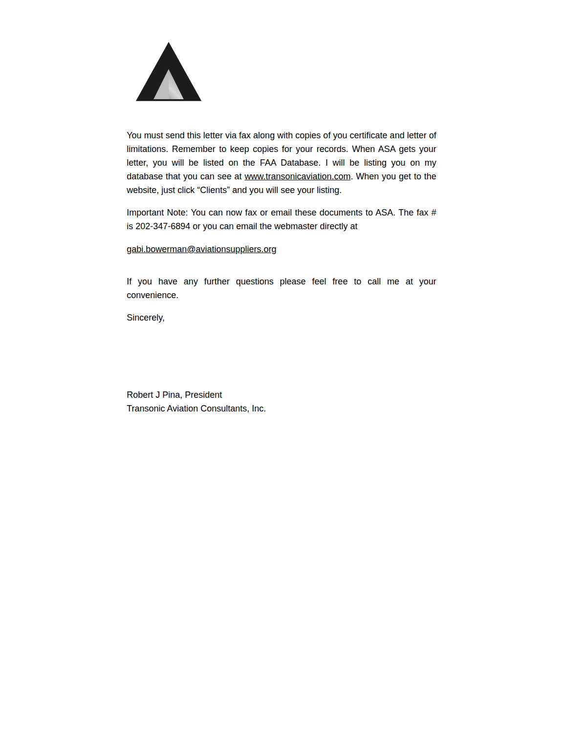You must send this letter via fax along with copies of you certificate and letter of limitations. Remember to keep copies for your records. When ASA gets your letter, you will be listed on the FAA Database. I will be listing you on my database that you can see at www.transonicaviation.com. When you get to the website, just click “Clients” and you will see your listing.
Important Note: You can now fax or email these documents to ASA. The fax # is 202-347-6894 or you can email the webmaster directly at
gabi.bowerman@aviationsuppliers.org
If you have any further questions please feel free to call me at your convenience.
Sincerely,
Robert J Pina, President
Transonic Aviation Consultants, Inc.